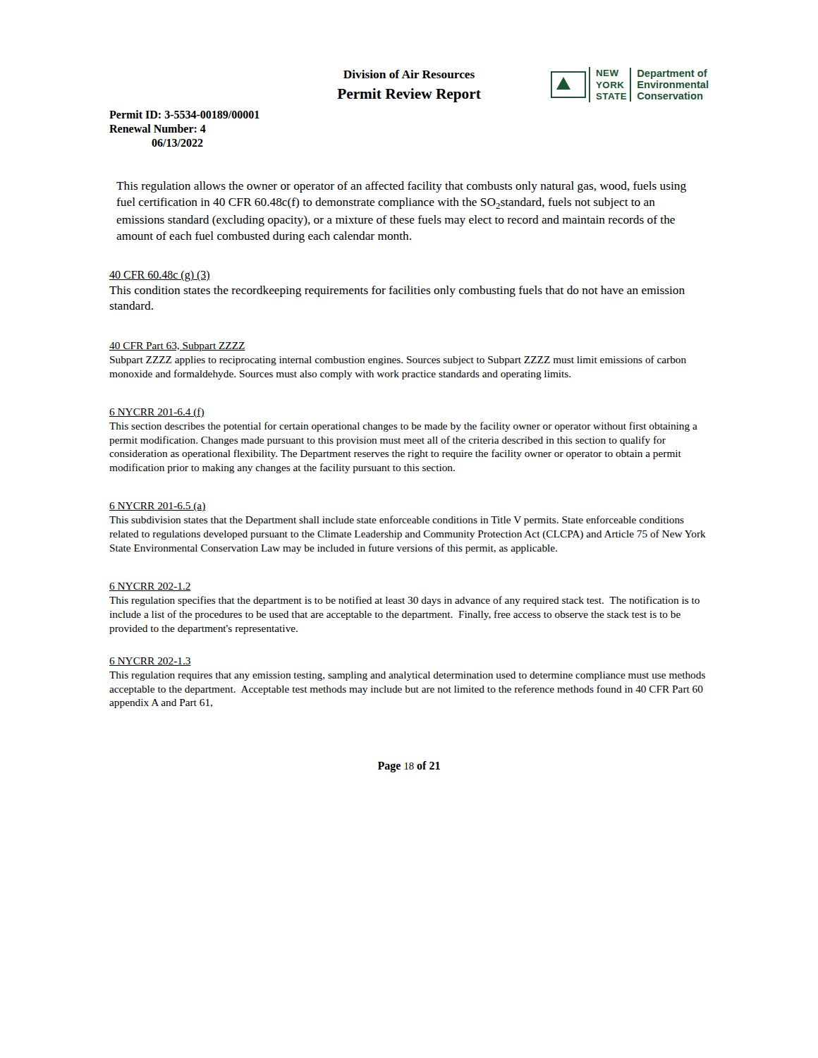NEW
YORK
STATE Department of
Environmental
Conservation
Division of Air Resources
Permit Review Report
Permit ID: 3-5534-00189/00001
Renewal Number: 4 06/13/2022
This regulation allows the owner or operator of an affected facility that combusts only natural gas, wood, fuels using fuel certification in 40 CFR 60.48c(f) to demonstrate compliance with the SO2standard, fuels not subject to an emissions standard (excluding opacity), or a mixture of these fuels may elect to record and maintain records of the amount of each fuel combusted during each calendar month.
40 CFR 60.48c (g) (3)
This condition states the recordkeeping requirements for facilities only combusting fuels that do not have an emission standard.
40 CFR Part 63, Subpart ZZZZ
Subpart ZZZZ applies to reciprocating internal combustion engines. Sources subject to Subpart ZZZZ must limit emissions of carbon monoxide and formaldehyde. Sources must also comply with work practice standards and operating limits.
6 NYCRR 201-6.4 (f)
This section describes the potential for certain operational changes to be made by the facility owner or operator without first obtaining a permit modification. Changes made pursuant to this provision must meet all of the criteria described in this section to qualify for consideration as operational flexibility. The Department reserves the right to require the facility owner or operator to obtain a permit modification prior to making any changes at the facility pursuant to this section.
6 NYCRR 201-6.5 (a)
This subdivision states that the Department shall include state enforceable conditions in Title V permits. State enforceable conditions related to regulations developed pursuant to the Climate Leadership and Community Protection Act (CLCPA) and Article 75 of New York State Environmental Conservation Law may be included in future versions of this permit, as applicable.
6 NYCRR 202-1.2
This regulation specifies that the department is to be notified at least 30 days in advance of any required stack test. The notification is to include a list of the procedures to be used that are acceptable to the department. Finally, free access to observe the stack test is to be provided to the department's representative.
6 NYCRR 202-1.3
This regulation requires that any emission testing, sampling and analytical determination used to determine compliance must use methods acceptable to the department. Acceptable test methods may include but are not limited to the reference methods found in 40 CFR Part 60 appendix A and Part 61,
Page 18 of 21